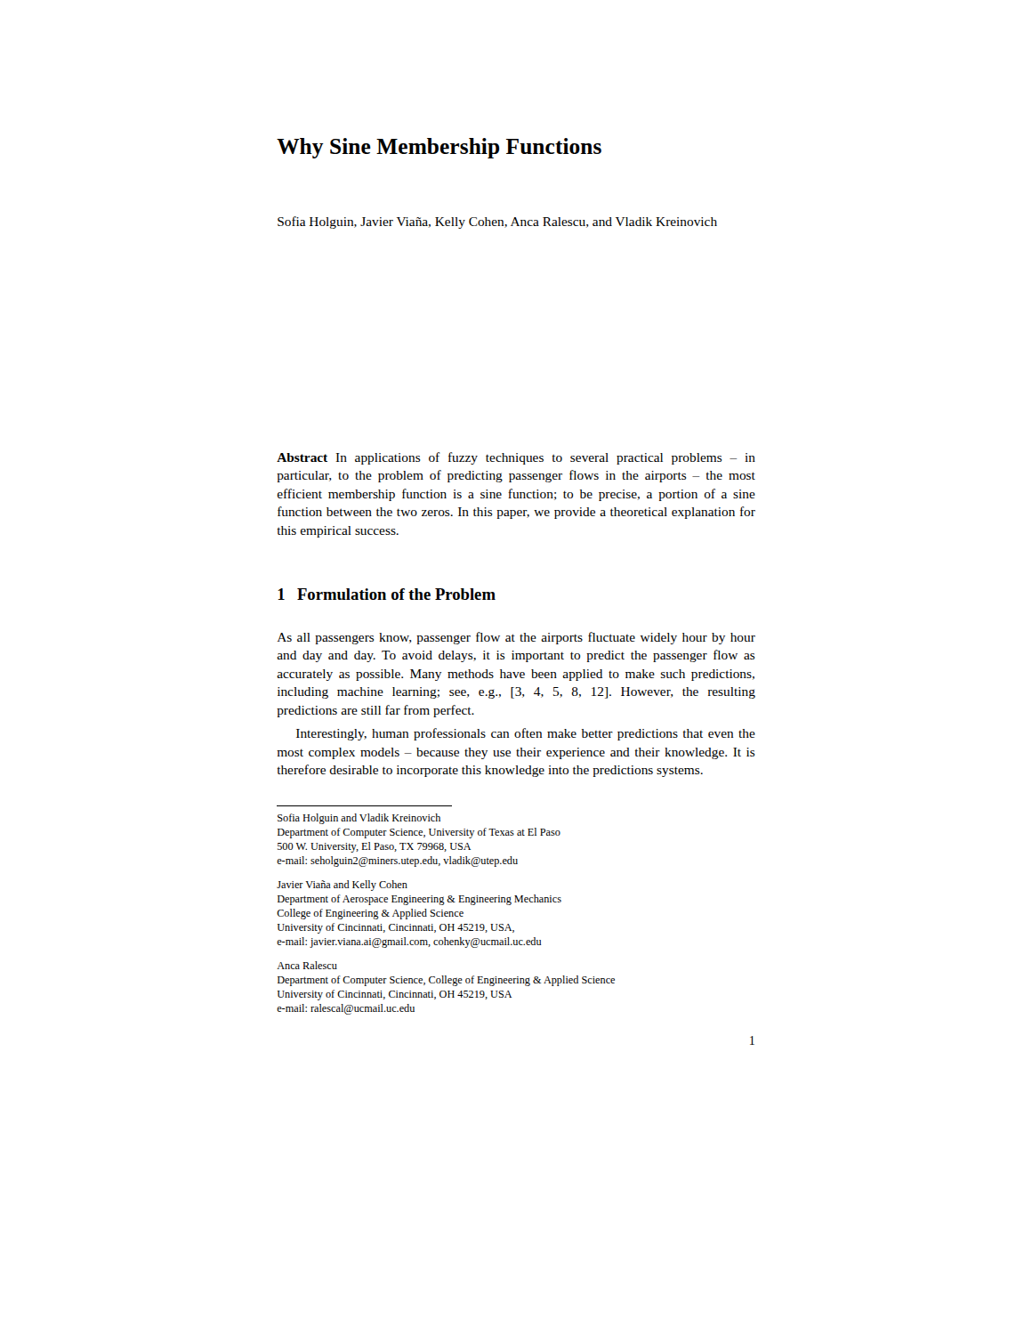Why Sine Membership Functions
Sofia Holguin, Javier Viaña, Kelly Cohen, Anca Ralescu, and Vladik Kreinovich
Abstract In applications of fuzzy techniques to several practical problems – in particular, to the problem of predicting passenger flows in the airports – the most efficient membership function is a sine function; to be precise, a portion of a sine function between the two zeros. In this paper, we provide a theoretical explanation for this empirical success.
1 Formulation of the Problem
As all passengers know, passenger flow at the airports fluctuate widely hour by hour and day and day. To avoid delays, it is important to predict the passenger flow as accurately as possible. Many methods have been applied to make such predictions, including machine learning; see, e.g., [3, 4, 5, 8, 12]. However, the resulting predictions are still far from perfect.
Interestingly, human professionals can often make better predictions that even the most complex models – because they use their experience and their knowledge. It is therefore desirable to incorporate this knowledge into the predictions systems.
Sofia Holguin and Vladik Kreinovich
Department of Computer Science, University of Texas at El Paso
500 W. University, El Paso, TX 79968, USA
e-mail: seholguin2@miners.utep.edu, vladik@utep.edu
Javier Viaña and Kelly Cohen
Department of Aerospace Engineering & Engineering Mechanics
College of Engineering & Applied Science
University of Cincinnati, Cincinnati, OH 45219, USA,
e-mail: javier.viana.ai@gmail.com, cohenky@ucmail.uc.edu
Anca Ralescu
Department of Computer Science, College of Engineering & Applied Science
University of Cincinnati, Cincinnati, OH 45219, USA
e-mail: ralescal@ucmail.uc.edu
1